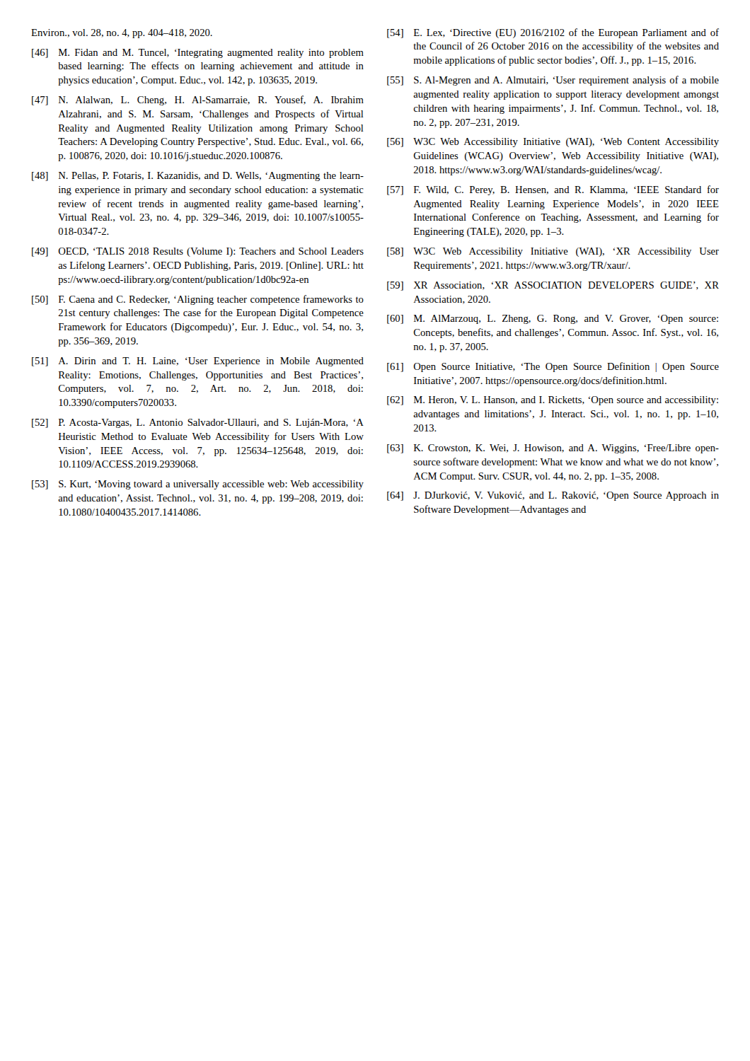Environ., vol. 28, no. 4, pp. 404–418, 2020.
[46] M. Fidan and M. Tuncel, ‘Integrating augmented reality into problem based learning: The effects on learning achievement and attitude in physics education’, Comput. Educ., vol. 142, p. 103635, 2019.
[47] N. Alalwan, L. Cheng, H. Al-Samarraie, R. Yousef, A. Ibrahim Alzahrani, and S. M. Sarsam, ‘Challenges and Prospects of Virtual Reality and Augmented Reality Utilization among Primary School Teachers: A Developing Country Perspective’, Stud. Educ. Eval., vol. 66, p. 100876, 2020, doi: 10.1016/j.stueduc.2020.100876.
[48] N. Pellas, P. Fotaris, I. Kazanidis, and D. Wells, ‘Augmenting the learning experience in primary and secondary school education: a systematic review of recent trends in augmented reality game-based learning’, Virtual Real., vol. 23, no. 4, pp. 329–346, 2019, doi: 10.1007/s10055-018-0347-2.
[49] OECD, ‘TALIS 2018 Results (Volume I): Teachers and School Leaders as Lifelong Learners’. OECD Publishing, Paris, 2019. [Online]. URL: https://www.oecd-ilibrary.org/content/publication/1d0bc92a-en
[50] F. Caena and C. Redecker, ‘Aligning teacher competence frameworks to 21st century challenges: The case for the European Digital Competence Framework for Educators (Digcompedu)’, Eur. J. Educ., vol. 54, no. 3, pp. 356–369, 2019.
[51] A. Dirin and T. H. Laine, ‘User Experience in Mobile Augmented Reality: Emotions, Challenges, Opportunities and Best Practices’, Computers, vol. 7, no. 2, Art. no. 2, Jun. 2018, doi: 10.3390/computers7020033.
[52] P. Acosta-Vargas, L. Antonio Salvador-Ullauri, and S. Luján-Mora, ‘A Heuristic Method to Evaluate Web Accessibility for Users With Low Vision’, IEEE Access, vol. 7, pp. 125634–125648, 2019, doi: 10.1109/ACCESS.2019.2939068.
[53] S. Kurt, ‘Moving toward a universally accessible web: Web accessibility and education’, Assist. Technol., vol. 31, no. 4, pp. 199–208, 2019, doi: 10.1080/10400435.2017.1414086.
[54] E. Lex, ‘Directive (EU) 2016/2102 of the European Parliament and of the Council of 26 October 2016 on the accessibility of the websites and mobile applications of public sector bodies’, Off. J., pp. 1–15, 2016.
[55] S. Al-Megren and A. Almutairi, ‘User requirement analysis of a mobile augmented reality application to support literacy development amongst children with hearing impairments’, J. Inf. Commun. Technol., vol. 18, no. 2, pp. 207–231, 2019.
[56] W3C Web Accessibility Initiative (WAI), ‘Web Content Accessibility Guidelines (WCAG) Overview’, Web Accessibility Initiative (WAI), 2018. https://www.w3.org/WAI/standards-guidelines/wcag/.
[57] F. Wild, C. Perey, B. Hensen, and R. Klamma, ‘IEEE Standard for Augmented Reality Learning Experience Models’, in 2020 IEEE International Conference on Teaching, Assessment, and Learning for Engineering (TALE), 2020, pp. 1–3.
[58] W3C Web Accessibility Initiative (WAI), ‘XR Accessibility User Requirements’, 2021. https://www.w3.org/TR/xaur/.
[59] XR Association, ‘XR ASSOCIATION DEVELOPERS GUIDE’, XR Association, 2020.
[60] M. AlMarzouq, L. Zheng, G. Rong, and V. Grover, ‘Open source: Concepts, benefits, and challenges’, Commun. Assoc. Inf. Syst., vol. 16, no. 1, p. 37, 2005.
[61] Open Source Initiative, ‘The Open Source Definition | Open Source Initiative’, 2007. https://opensource.org/docs/definition.html.
[62] M. Heron, V. L. Hanson, and I. Ricketts, ‘Open source and accessibility: advantages and limitations’, J. Interact. Sci., vol. 1, no. 1, pp. 1–10, 2013.
[63] K. Crowston, K. Wei, J. Howison, and A. Wiggins, ‘Free/Libre open-source software development: What we know and what we do not know’, ACM Comput. Surv. CSUR, vol. 44, no. 2, pp. 1–35, 2008.
[64] J. DJurković, V. Vuković, and L. Raković, ‘Open Source Approach in Software Development—Advantages and